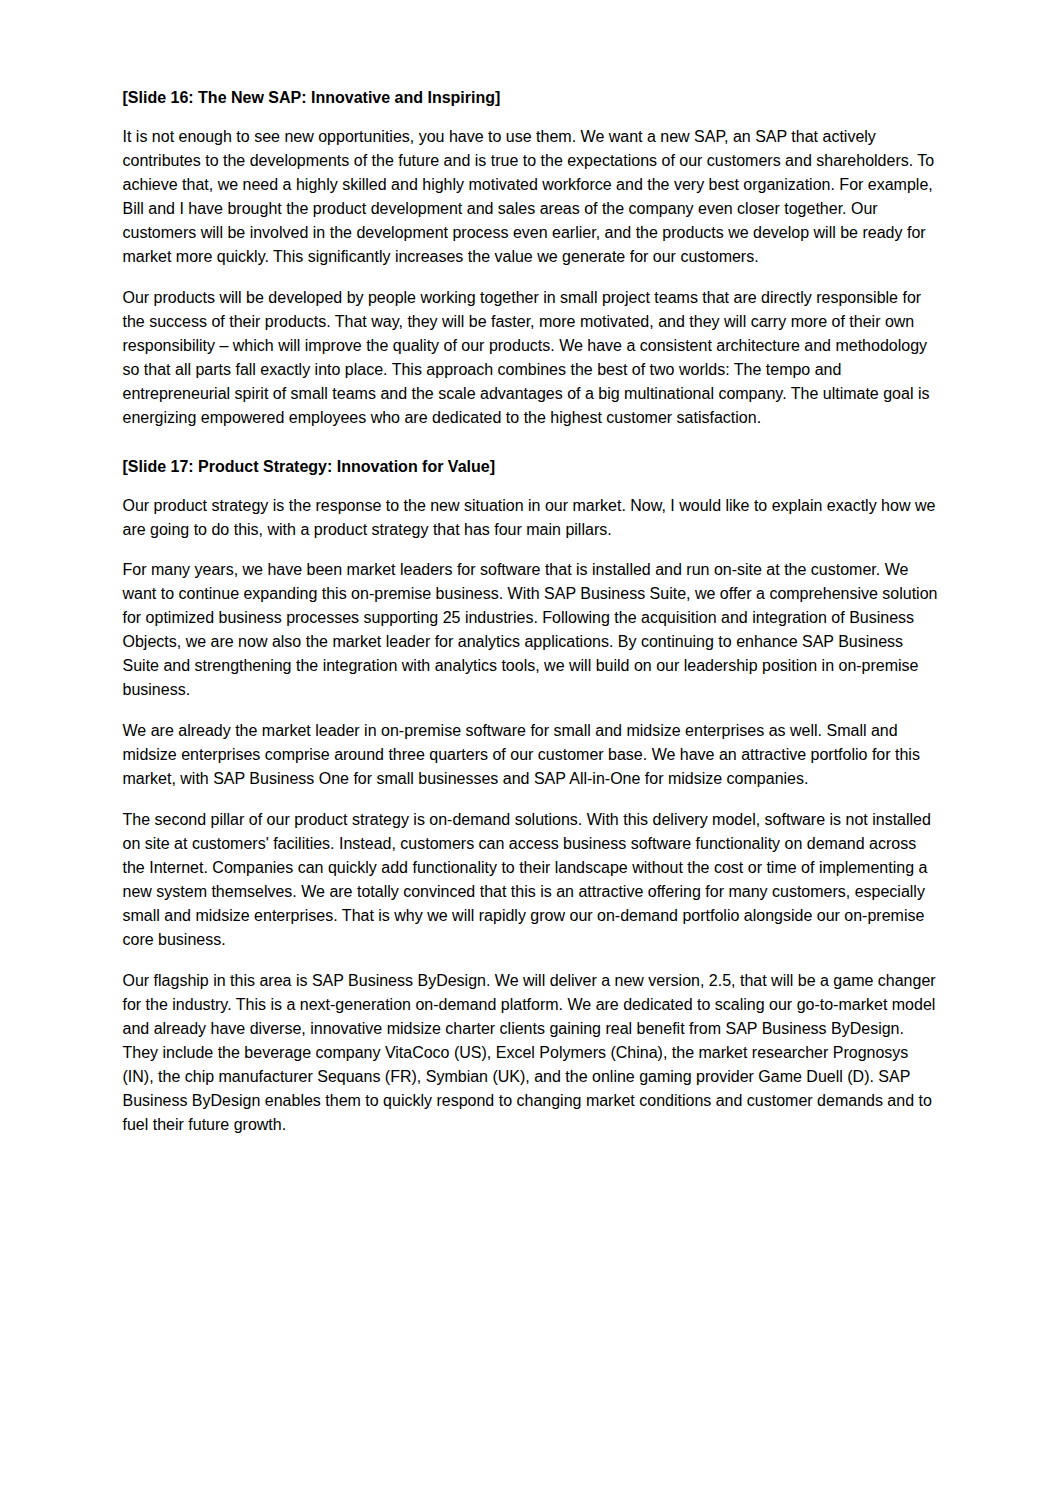[Slide 16: The New SAP: Innovative and Inspiring]
It is not enough to see new opportunities, you have to use them. We want a new SAP, an SAP that actively contributes to the developments of the future and is true to the expectations of our customers and shareholders. To achieve that, we need a highly skilled and highly motivated workforce and the very best organization. For example, Bill and I have brought the product development and sales areas of the company even closer together. Our customers will be involved in the development process even earlier, and the products we develop will be ready for market more quickly. This significantly increases the value we generate for our customers.
Our products will be developed by people working together in small project teams that are directly responsible for the success of their products. That way, they will be faster, more motivated, and they will carry more of their own responsibility – which will improve the quality of our products. We have a consistent architecture and methodology so that all parts fall exactly into place. This approach combines the best of two worlds: The tempo and entrepreneurial spirit of small teams and the scale advantages of a big multinational company. The ultimate goal is energizing empowered employees who are dedicated to the highest customer satisfaction.
[Slide 17: Product Strategy: Innovation for Value]
Our product strategy is the response to the new situation in our market. Now, I would like to explain exactly how we are going to do this, with a product strategy that has four main pillars.
For many years, we have been market leaders for software that is installed and run on-site at the customer. We want to continue expanding this on-premise business. With SAP Business Suite, we offer a comprehensive solution for optimized business processes supporting 25 industries. Following the acquisition and integration of Business Objects, we are now also the market leader for analytics applications. By continuing to enhance SAP Business Suite and strengthening the integration with analytics tools, we will build on our leadership position in on-premise business.
We are already the market leader in on-premise software for small and midsize enterprises as well. Small and midsize enterprises comprise around three quarters of our customer base. We have an attractive portfolio for this market, with SAP Business One for small businesses and SAP All-in-One for midsize companies.
The second pillar of our product strategy is on-demand solutions. With this delivery model, software is not installed on site at customers' facilities. Instead, customers can access business software functionality on demand across the Internet. Companies can quickly add functionality to their landscape without the cost or time of implementing a new system themselves. We are totally convinced that this is an attractive offering for many customers, especially small and midsize enterprises. That is why we will rapidly grow our on-demand portfolio alongside our on-premise core business.
Our flagship in this area is SAP Business ByDesign. We will deliver a new version, 2.5, that will be a game changer for the industry. This is a next-generation on-demand platform. We are dedicated to scaling our go-to-market model and already have diverse, innovative midsize charter clients gaining real benefit from SAP Business ByDesign. They include the beverage company VitaCoco (US), Excel Polymers (China), the market researcher Prognosys (IN), the chip manufacturer Sequans (FR), Symbian (UK), and the online gaming provider Game Duell (D). SAP Business ByDesign enables them to quickly respond to changing market conditions and customer demands and to fuel their future growth.